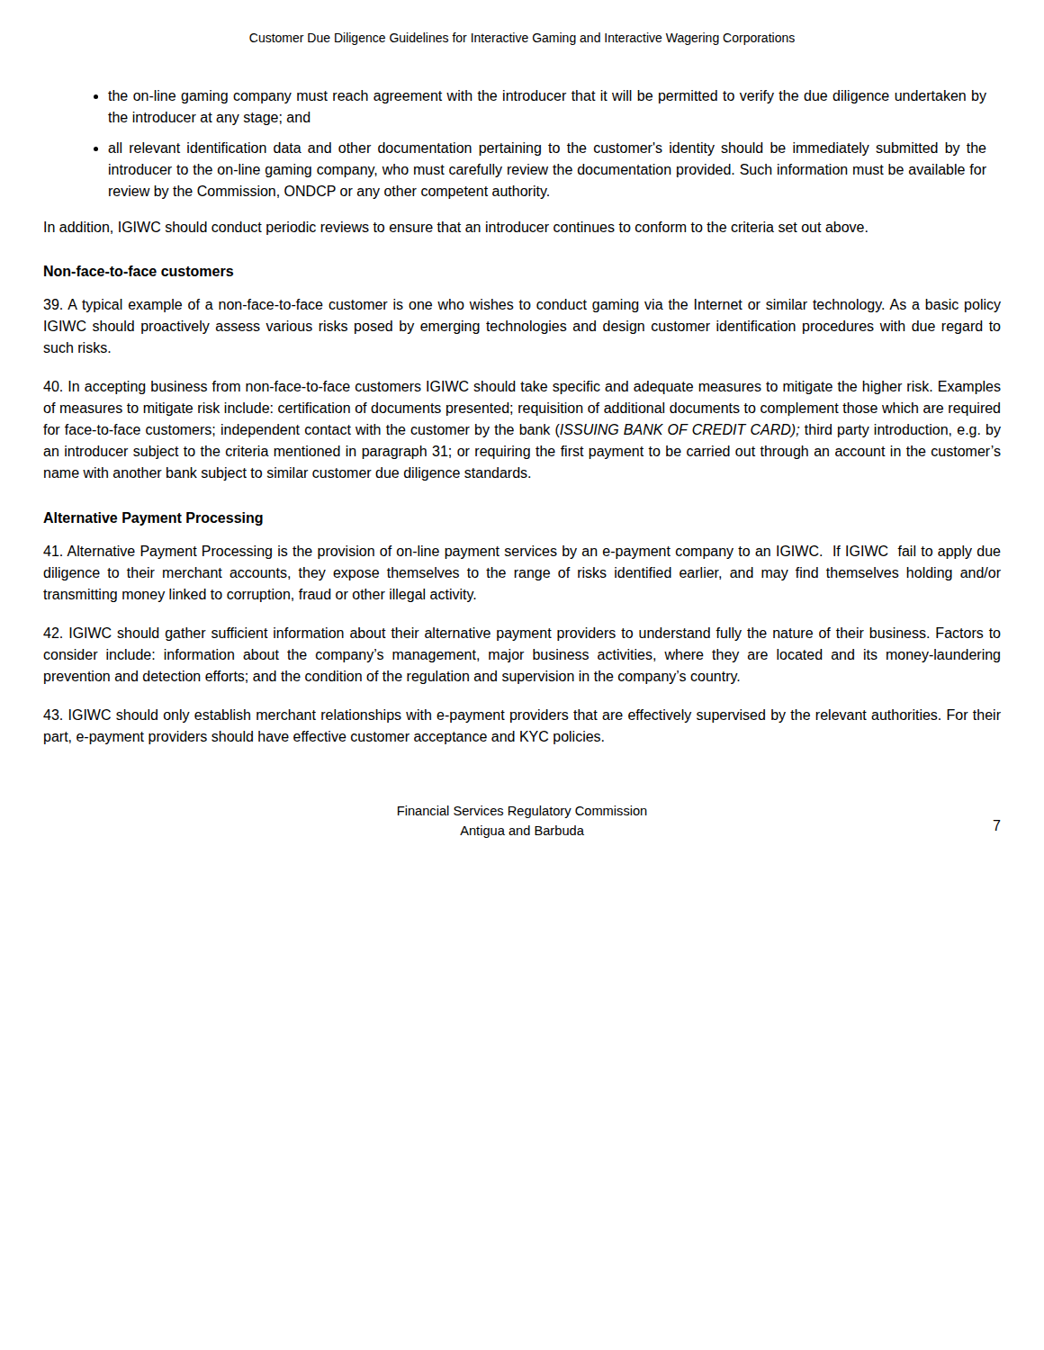Customer Due Diligence Guidelines for Interactive Gaming and Interactive Wagering Corporations
the on-line gaming company must reach agreement with the introducer that it will be permitted to verify the due diligence undertaken by the introducer at any stage; and
all relevant identification data and other documentation pertaining to the customer's identity should be immediately submitted by the introducer to the on-line gaming company, who must carefully review the documentation provided. Such information must be available for review by the Commission, ONDCP or any other competent authority.
In addition, IGIWC should conduct periodic reviews to ensure that an introducer continues to conform to the criteria set out above.
Non-face-to-face customers
39. A typical example of a non-face-to-face customer is one who wishes to conduct gaming via the Internet or similar technology. As a basic policy IGIWC should proactively assess various risks posed by emerging technologies and design customer identification procedures with due regard to such risks.
40. In accepting business from non-face-to-face customers IGIWC should take specific and adequate measures to mitigate the higher risk. Examples of measures to mitigate risk include: certification of documents presented; requisition of additional documents to complement those which are required for face-to-face customers; independent contact with the customer by the bank (ISSUING BANK OF CREDIT CARD); third party introduction, e.g. by an introducer subject to the criteria mentioned in paragraph 31; or requiring the first payment to be carried out through an account in the customer’s name with another bank subject to similar customer due diligence standards.
Alternative Payment Processing
41. Alternative Payment Processing is the provision of on-line payment services by an e-payment company to an IGIWC. If IGIWC fail to apply due diligence to their merchant accounts, they expose themselves to the range of risks identified earlier, and may find themselves holding and/or transmitting money linked to corruption, fraud or other illegal activity.
42. IGIWC should gather sufficient information about their alternative payment providers to understand fully the nature of their business. Factors to consider include: information about the company’s management, major business activities, where they are located and its money-laundering prevention and detection efforts; and the condition of the regulation and supervision in the company’s country.
43. IGIWC should only establish merchant relationships with e-payment providers that are effectively supervised by the relevant authorities. For their part, e-payment providers should have effective customer acceptance and KYC policies.
Financial Services Regulatory Commission
Antigua and Barbuda 7